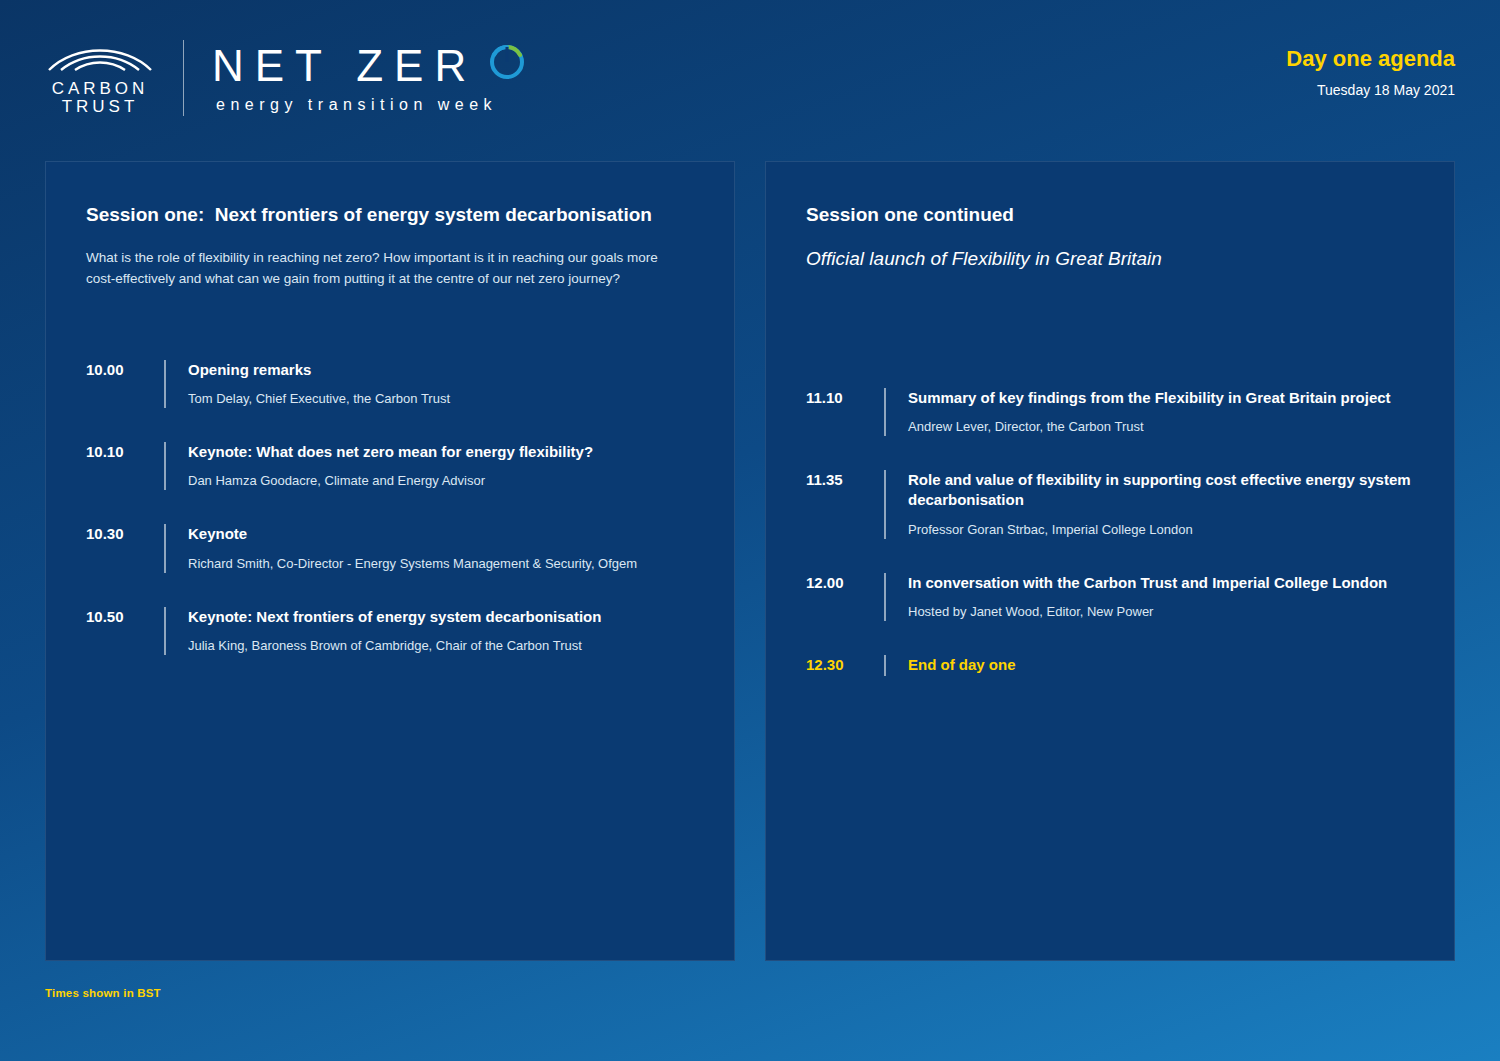CARBON
TRUST
NET ZER
energy transition week
Day one agenda
Tuesday 18 May 2021
Session one: Next frontiers of energy system decarbonisation
What is the role of flexibility in reaching net zero? How important is it in reaching our goals more cost-effectively and what can we gain from putting it at the centre of our net zero journey?
10.00
Opening remarks
Tom Delay, Chief Executive, the Carbon Trust
10.10
Keynote: What does net zero mean for energy flexibility?
Dan Hamza Goodacre, Climate and Energy Advisor
10.30
Keynote
Richard Smith, Co-Director - Energy Systems Management & Security, Ofgem
10.50
Keynote: Next frontiers of energy system decarbonisation
Julia King, Baroness Brown of Cambridge, Chair of the Carbon Trust
Session one continued
Official launch of Flexibility in Great Britain
11.10
Summary of key findings from the Flexibility in Great Britain project
Andrew Lever, Director, the Carbon Trust
11.35
Role and value of flexibility in supporting cost effective energy system decarbonisation
Professor Goran Strbac, Imperial College London
12.00
In conversation with the Carbon Trust and Imperial College London
Hosted by Janet Wood, Editor, New Power
12.30
End of day one
Times shown in BST